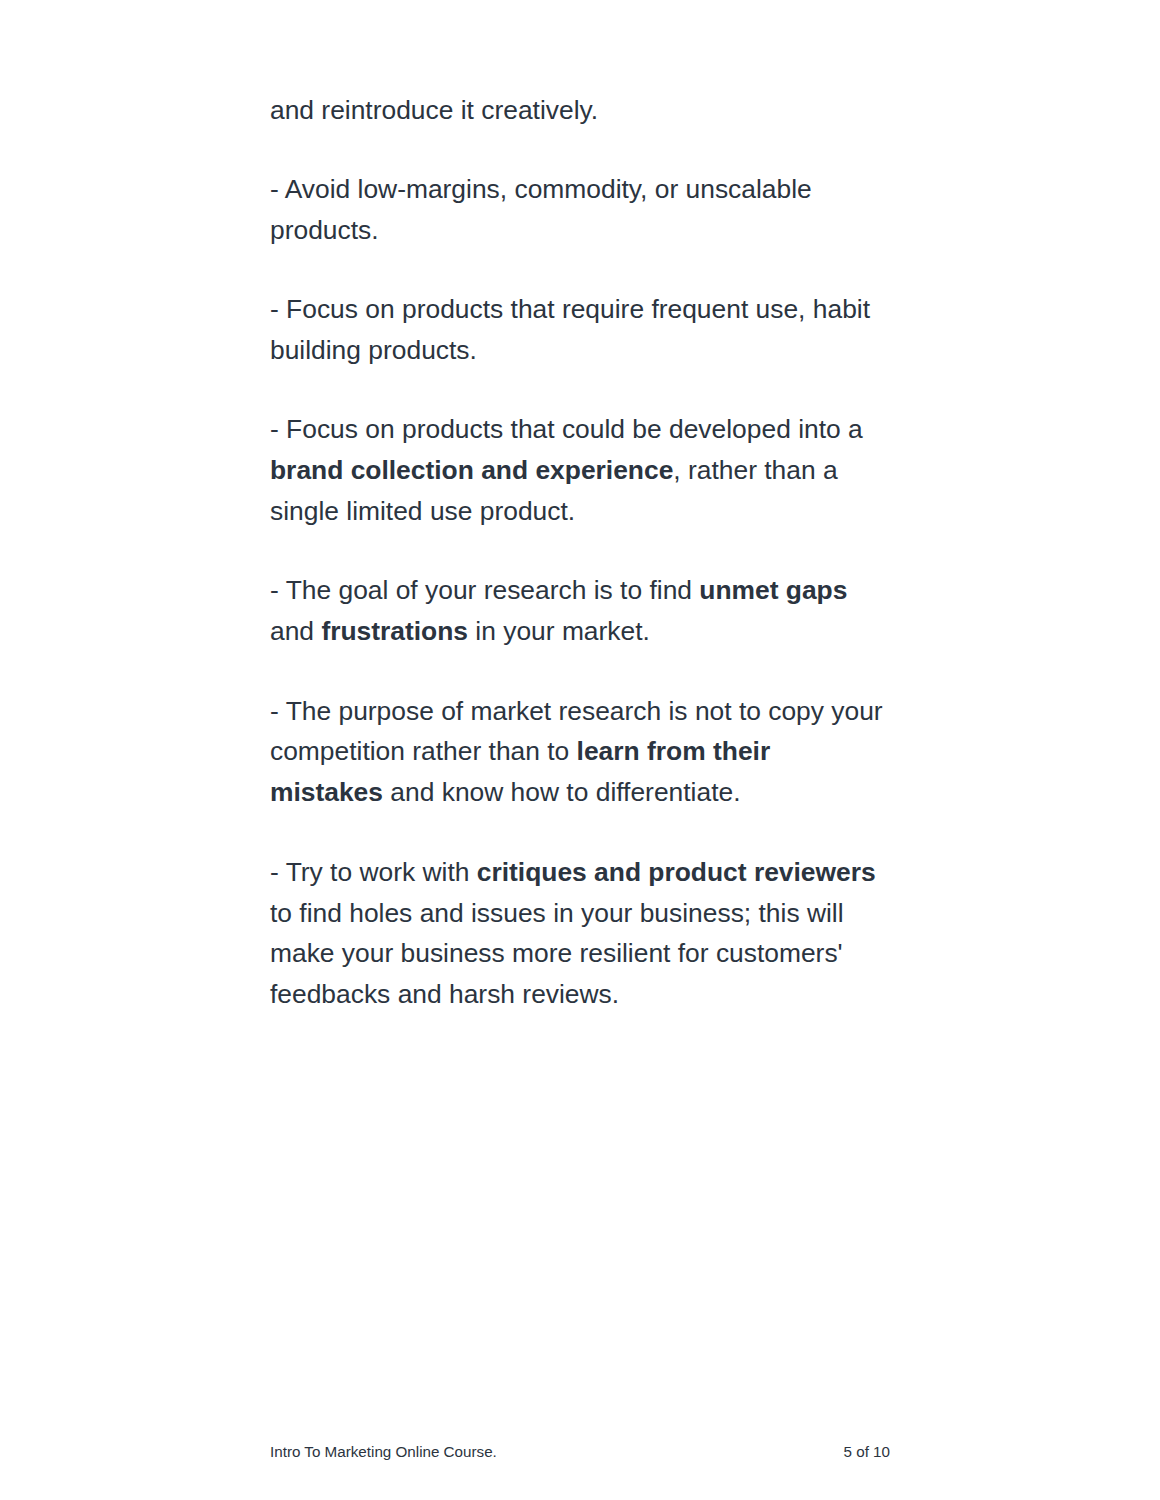and reintroduce it creatively.
- Avoid low-margins, commodity, or unscalable products.
- Focus on products that require frequent use, habit building products.
- Focus on products that could be developed into a brand collection and experience, rather than a single limited use product.
- The goal of your research is to find unmet gaps and frustrations in your market.
- The purpose of market research is not to copy your competition rather than to learn from their mistakes and know how to differentiate.
- Try to work with critiques and product reviewers to find holes and issues in your business; this will make your business more resilient for customers' feedbacks and harsh reviews.
Intro To Marketing Online Course. 5 of 10